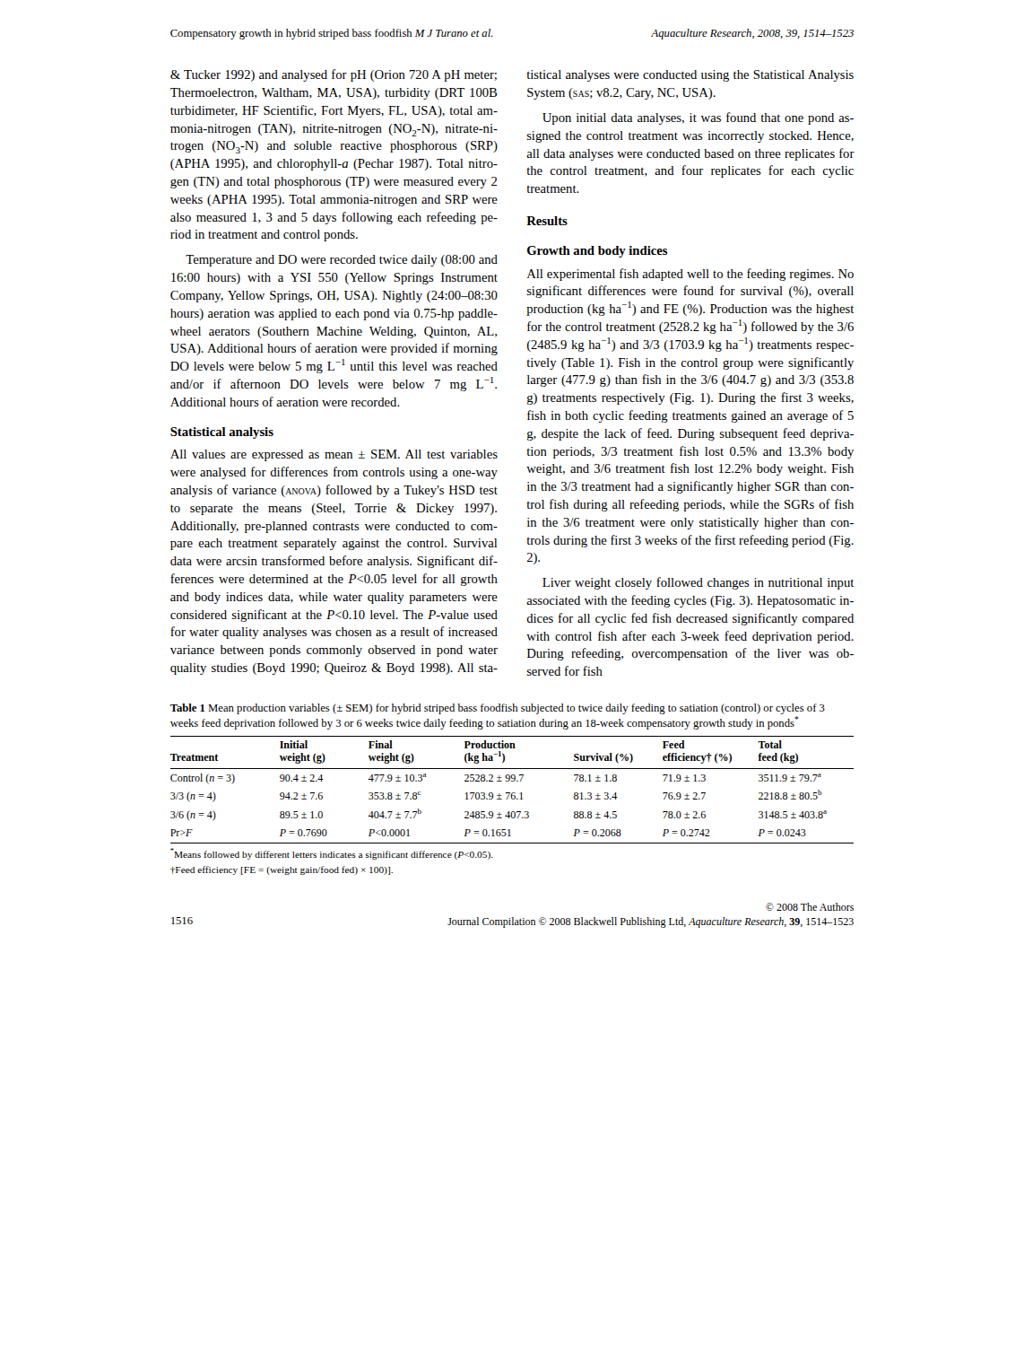Compensatory growth in hybrid striped bass foodfish M J Turano et al.
Aquaculture Research, 2008, 39, 1514–1523
& Tucker 1992) and analysed for pH (Orion 720 A pH meter; Thermoelectron, Waltham, MA, USA), turbidity (DRT 100B turbidimeter, HF Scientific, Fort Myers, FL, USA), total ammonia-nitrogen (TAN), nitrite-nitrogen (NO2-N), nitrate-nitrogen (NO3-N) and soluble reactive phosphorous (SRP) (APHA 1995), and chlorophyll-a (Pechar 1987). Total nitrogen (TN) and total phosphorous (TP) were measured every 2 weeks (APHA 1995). Total ammonia-nitrogen and SRP were also measured 1, 3 and 5 days following each refeeding period in treatment and control ponds.
Temperature and DO were recorded twice daily (08:00 and 16:00 hours) with a YSI 550 (Yellow Springs Instrument Company, Yellow Springs, OH, USA). Nightly (24:00–08:30 hours) aeration was applied to each pond via 0.75-hp paddlewheel aerators (Southern Machine Welding, Quinton, AL, USA). Additional hours of aeration were provided if morning DO levels were below 5 mg L−1 until this level was reached and/or if afternoon DO levels were below 7 mg L−1. Additional hours of aeration were recorded.
Statistical analysis
All values are expressed as mean ± SEM. All test variables were analysed for differences from controls using a one-way analysis of variance (anova) followed by a Tukey's HSD test to separate the means (Steel, Torrie & Dickey 1997). Additionally, pre-planned contrasts were conducted to compare each treatment separately against the control. Survival data were arcsin transformed before analysis. Significant differences were determined at the P<0.05 level for all growth and body indices data, while water quality parameters were considered significant at the P<0.10 level. The P-value used for water quality analyses was chosen as a result of increased variance between ponds commonly observed in pond water quality studies (Boyd 1990; Queiroz & Boyd 1998). All statistical analyses were conducted using the Statistical Analysis System (sas; v8.2, Cary, NC, USA).
Upon initial data analyses, it was found that one pond assigned the control treatment was incorrectly stocked. Hence, all data analyses were conducted based on three replicates for the control treatment, and four replicates for each cyclic treatment.
Results
Growth and body indices
All experimental fish adapted well to the feeding regimes. No significant differences were found for survival (%), overall production (kg ha−1) and FE (%). Production was the highest for the control treatment (2528.2 kg ha−1) followed by the 3/6 (2485.9 kg ha−1) and 3/3 (1703.9 kg ha−1) treatments respectively (Table 1). Fish in the control group were significantly larger (477.9 g) than fish in the 3/6 (404.7 g) and 3/3 (353.8 g) treatments respectively (Fig. 1). During the first 3 weeks, fish in both cyclic feeding treatments gained an average of 5 g, despite the lack of feed. During subsequent feed deprivation periods, 3/3 treatment fish lost 0.5% and 13.3% body weight, and 3/6 treatment fish lost 12.2% body weight. Fish in the 3/3 treatment had a significantly higher SGR than control fish during all refeeding periods, while the SGRs of fish in the 3/6 treatment were only statistically higher than controls during the first 3 weeks of the first refeeding period (Fig. 2).
Liver weight closely followed changes in nutritional input associated with the feeding cycles (Fig. 3). Hepatosomatic indices for all cyclic fed fish decreased significantly compared with control fish after each 3-week feed deprivation period. During refeeding, overcompensation of the liver was observed for fish
Table 1 Mean production variables (± SEM) for hybrid striped bass foodfish subjected to twice daily feeding to satiation (control) or cycles of 3 weeks feed deprivation followed by 3 or 6 weeks twice daily feeding to satiation during an 18-week compensatory growth study in ponds*
| Treatment | Initial weight (g) | Final weight (g) | Production (kg ha −1 ) | Survival (%) | Feed efficiency† (%) | Total feed (kg) |
| --- | --- | --- | --- | --- | --- | --- |
| Control ( n = 3) | 90.4 ± 2.4 | 477.9 ± 10.3 a | 2528.2 ± 99.7 | 78.1 ± 1.8 | 71.9 ± 1.3 | 3511.9 ± 79.7 a |
| 3/3 ( n = 4) | 94.2 ± 7.6 | 353.8 ± 7.8 c | 1703.9 ± 76.1 | 81.3 ± 3.4 | 76.9 ± 2.7 | 2218.8 ± 80.5 b |
| 3/6 ( n = 4) | 89.5 ± 1.0 | 404.7 ± 7.7 b | 2485.9 ± 407.3 | 88.8 ± 4.5 | 78.0 ± 2.6 | 3148.5 ± 403.8 a |
| Pr> F | P = 0.7690 | P <0.0001 | P = 0.1651 | P = 0.2068 | P = 0.2742 | P = 0.0243 |
*Means followed by different letters indicates a significant difference (P<0.05).
†Feed efficiency [FE = (weight gain/food fed) × 100)].
1516
© 2008 The Authors
Journal Compilation © 2008 Blackwell Publishing Ltd, Aquaculture Research, 39, 1514–1523